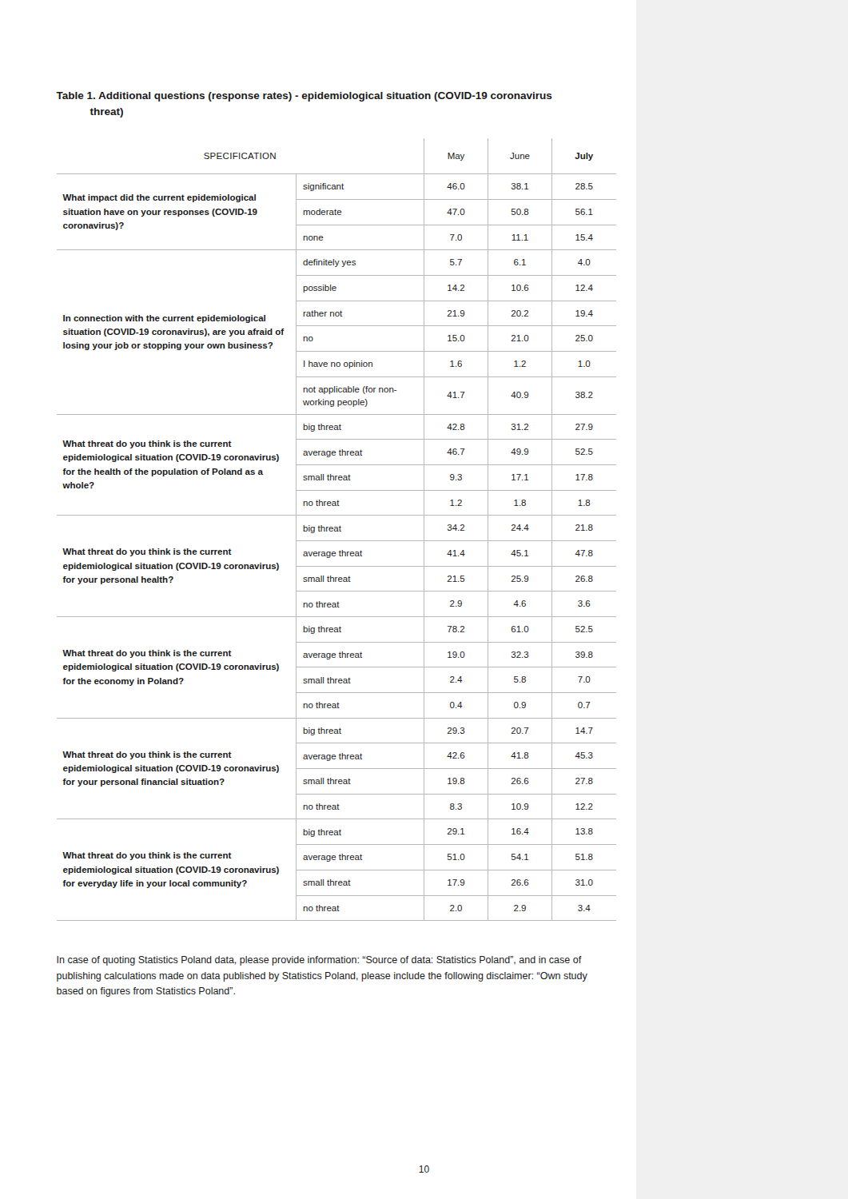Table 1. Additional questions (response rates) - epidemiological situation (COVID-19 coronavirusthreat)
| SPECIFICATION | May | June | July |
| --- | --- | --- | --- |
| What impact did the current epidemiological situation have on your responses (COVID-19 coronavirus)? | significant | 46.0 | 38.1 | 28.5 |
| moderate | 47.0 | 50.8 | 56.1 |
| none | 7.0 | 11.1 | 15.4 |
| In connection with the current epidemiological situation (COVID-19 coronavirus), are you afraid of losing your job or stopping your own business? | definitely yes | 5.7 | 6.1 | 4.0 |
| possible | 14.2 | 10.6 | 12.4 |
| rather not | 21.9 | 20.2 | 19.4 |
| no | 15.0 | 21.0 | 25.0 |
| I have no opinion | 1.6 | 1.2 | 1.0 |
| not applicable (for non-working people) | 41.7 | 40.9 | 38.2 |
| What threat do you think is the current epidemiological situation (COVID-19 coronavirus) for the health of the population of Poland as a whole? | big threat | 42.8 | 31.2 | 27.9 |
| average threat | 46.7 | 49.9 | 52.5 |
| small threat | 9.3 | 17.1 | 17.8 |
| no threat | 1.2 | 1.8 | 1.8 |
| What threat do you think is the current epidemiological situation (COVID-19 coronavirus) for your personal health? | big threat | 34.2 | 24.4 | 21.8 |
| average threat | 41.4 | 45.1 | 47.8 |
| small threat | 21.5 | 25.9 | 26.8 |
| no threat | 2.9 | 4.6 | 3.6 |
| What threat do you think is the current epidemiological situation (COVID-19 coronavirus) for the economy in Poland? | big threat | 78.2 | 61.0 | 52.5 |
| average threat | 19.0 | 32.3 | 39.8 |
| small threat | 2.4 | 5.8 | 7.0 |
| no threat | 0.4 | 0.9 | 0.7 |
| What threat do you think is the current epidemiological situation (COVID-19 coronavirus) for your personal financial situation? | big threat | 29.3 | 20.7 | 14.7 |
| average threat | 42.6 | 41.8 | 45.3 |
| small threat | 19.8 | 26.6 | 27.8 |
| no threat | 8.3 | 10.9 | 12.2 |
| What threat do you think is the current epidemiological situation (COVID-19 coronavirus) for everyday life in your local community? | big threat | 29.1 | 16.4 | 13.8 |
| average threat | 51.0 | 54.1 | 51.8 |
| small threat | 17.9 | 26.6 | 31.0 |
| no threat | 2.0 | 2.9 | 3.4 |
In case of quoting Statistics Poland data, please provide information: “Source of data: Statistics Poland”, and in case of publishing calculations made on data published by Statistics Poland, please include the following disclaimer: “Own study based on figures from Statistics Poland”.
10